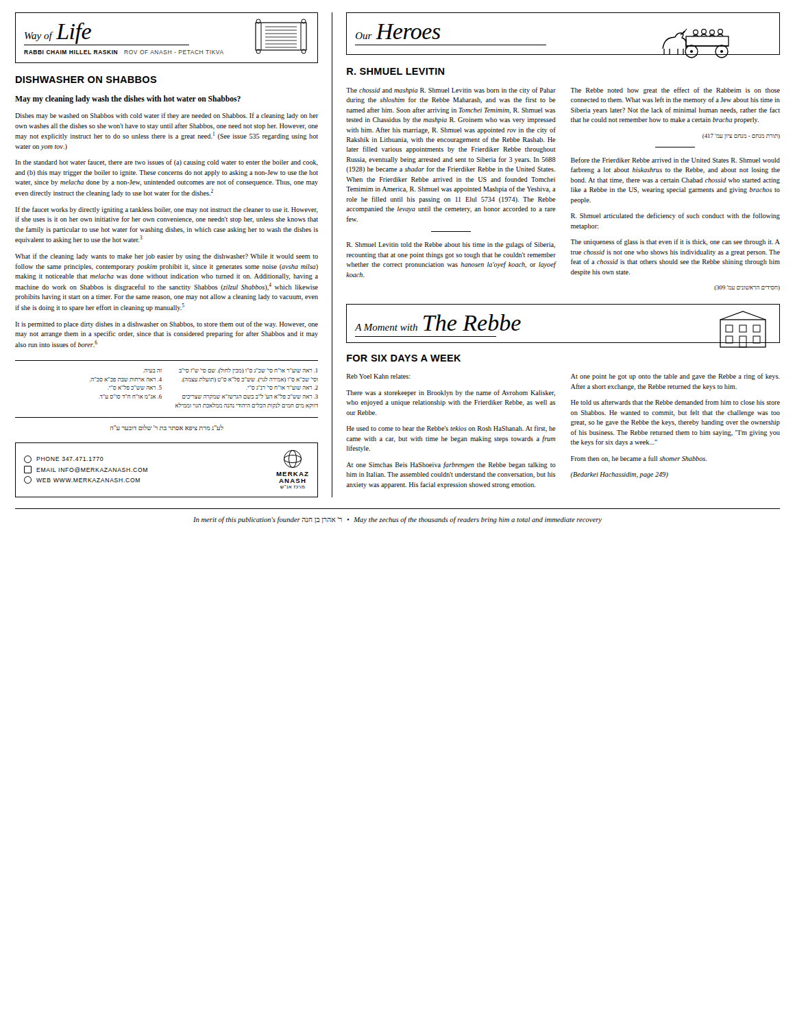Way of Life
RABBI CHAIM HILLEL RASKIN ROV OF ANASH - PETACH TIKVA
Dishwasher on Shabbos
May my cleaning lady wash the dishes with hot water on Shabbos?
Dishes may be washed on Shabbos with cold water if they are needed on Shabbos. If a cleaning lady on her own washes all the dishes so she won't have to stay until after Shabbos, one need not stop her. However, one may not explicitly instruct her to do so unless there is a great need.1 (See issue 535 regarding using hot water on yom tov.)
In the standard hot water faucet, there are two issues of (a) causing cold water to enter the boiler and cook, and (b) this may trigger the boiler to ignite. These concerns do not apply to asking a non-Jew to use the hot water, since by melacha done by a non-Jew, unintended outcomes are not of consequence. Thus, one may even directly instruct the cleaning lady to use hot water for the dishes.2
If the faucet works by directly igniting a tankless boiler, one may not instruct the cleaner to use it. However, if she uses is it on her own initiative for her own convenience, one needn't stop her, unless she knows that the family is particular to use hot water for washing dishes, in which case asking her to wash the dishes is equivalent to asking her to use the hot water.3
What if the cleaning lady wants to make her job easier by using the dishwasher? While it would seem to follow the same principles, contemporary poskim prohibit it, since it generates some noise (avsha milsa) making it noticeable that melacha was done without indication who turned it on. Additionally, having a machine do work on Shabbos is disgraceful to the sanctity Shabbos (zilzul Shabbos),4 which likewise prohibits having it start on a timer. For the same reason, one may not allow a cleaning lady to vacuum, even if she is doing it to spare her effort in cleaning up manually.5
It is permitted to place dirty dishes in a dishwasher on Shabbos, to store them out of the way. However, one may not arrange them in a specific order, since that is considered preparing for after Shabbos and it may also run into issues of borer.6
1. ראה שוע"ר או"ח סי' שכ"ג ס"ו (מכין לחול). שם סי' ש"ז סי"ב וסי' שכ"א ס"ו (אמירה לגוי). שש"כ פל"א ס"ט (תועלת עצמה).
2. ראה שוע"ר או"ח סי' רנ"ג ס"י.
3. ראה שש"כ פל"א הע' ל"ב בשם הגרשז"א שמקרה שצריכים דווקא מים חמים לנקות הכלים היהודי נהנה ממלאכת הגוי וממילא זה בעיה.
4. ראה ארחות שבת פכ"א סכ"ה.
5. ראה שש"כ פל"א ס"י.
6. אג"מ או"ח ח"ד סו"ס ע"ד.
לע"נ מרת ציפא אסתר בת ר' שלום דובער ע"ה
PHONE 347.471.1770
EMAIL INFO@MERKAZANASH.COM
WEB WWW.MERKAZANASH.COM
MERKAZ
ANASH
מרכז אנ"ש
Our Heroes
R. Shmuel Levitin
The chossid and mashpia R. Shmuel Levitin was born in the city of Pahar during the shloshim for the Rebbe Maharash, and was the first to be named after him. Soon after arriving in Tomchei Temimim, R. Shmuel was tested in Chassidus by the mashpia R. Groinem who was very impressed with him. After his marriage, R. Shmuel was appointed rov in the city of Rakshik in Lithuania, with the encouragement of the Rebbe Rashab. He later filled various appointments by the Frierdiker Rebbe throughout Russia, eventually being arrested and sent to Siberia for 3 years. In 5688 (1928) he became a shadar for the Frierdiker Rebbe in the United States. When the Frierdiker Rebbe arrived in the US and founded Tomchei Temimim in America, R. Shmuel was appointed Mashpia of the Yeshiva, a role he filled until his passing on 11 Elul 5734 (1974). The Rebbe accompanied the levaya until the cemetery, an honor accorded to a rare few.
R. Shmuel Levitin told the Rebbe about his time in the gulags of Siberia, recounting that at one point things got so tough that he couldn't remember whether the correct pronunciation was hanosen la'oyef koach, or layoef koach.
The Rebbe noted how great the effect of the Rabbeim is on those connected to them. What was left in the memory of a Jew about his time in Siberia years later? Not the lack of minimal human needs, rather the fact that he could not remember how to make a certain bracha properly.
(תורת מנחם - מנחם ציון עמ' 417)
Before the Frierdiker Rebbe arrived in the United States R. Shmuel would farbreng a lot about hiskashrus to the Rebbe, and about not losing the bond. At that time, there was a certain Chabad chossid who started acting like a Rebbe in the US, wearing special garments and giving brachos to people.
R. Shmuel articulated the deficiency of such conduct with the following metaphor:
The uniqueness of glass is that even if it is thick, one can see through it. A true chossid is not one who shows his individuality as a great person. The feat of a chossid is that others should see the Rebbe shining through him despite his own state.
(חסידים הראשונים עמ' 309)
A Moment with The Rebbe
For Six Days a Week
Reb Yoel Kahn relates:
There was a storekeeper in Brooklyn by the name of Avrohom Kalisker, who enjoyed a unique relationship with the Frierdiker Rebbe, as well as our Rebbe.
He used to come to hear the Rebbe's tekios on Rosh HaShanah. At first, he came with a car, but with time he began making steps towards a frum lifestyle.
At one Simchas Beis HaShoeiva farbrengen the Rebbe began talking to him in Italian. The assembled couldn't understand the conversation, but his anxiety was apparent. His facial expression showed strong emotion.
At one point he got up onto the table and gave the Rebbe a ring of keys. After a short exchange, the Rebbe returned the keys to him.
He told us afterwards that the Rebbe demanded from him to close his store on Shabbos. He wanted to commit, but felt that the challenge was too great, so he gave the Rebbe the keys, thereby handing over the ownership of his business. The Rebbe returned them to him saying, "I'm giving you the keys for six days a week..."
From then on, he became a full shomer Shabbos.
(Bedarkei Hachassidim, page 249)
In merit of this publication's founder ר' אהרן בן חנה • May the zechus of the thousands of readers bring him a total and immediate recovery